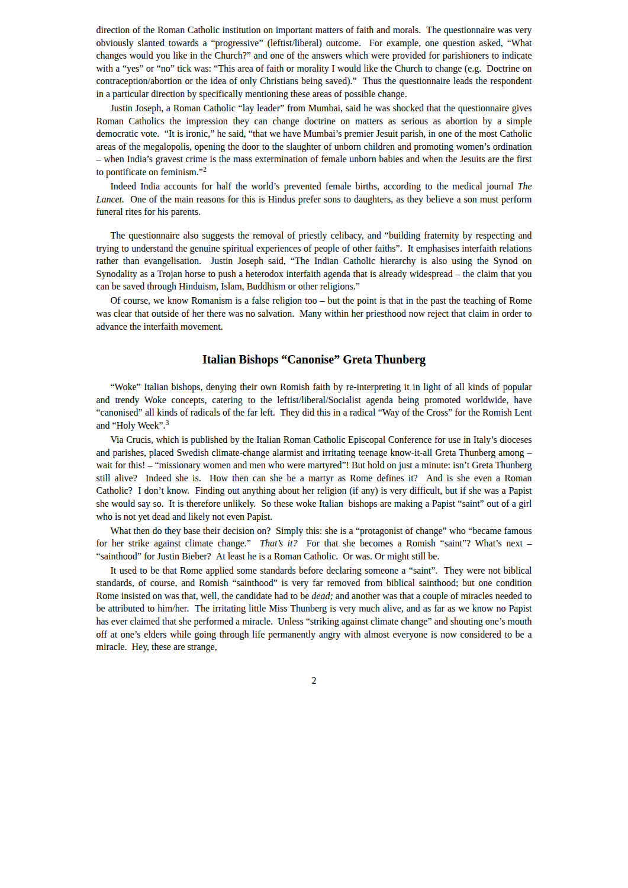direction of the Roman Catholic institution on important matters of faith and morals. The questionnaire was very obviously slanted towards a “progressive” (leftist/liberal) outcome. For example, one question asked, “What changes would you like in the Church?” and one of the answers which were provided for parishioners to indicate with a “yes” or “no” tick was: “This area of faith or morality I would like the Church to change (e.g. Doctrine on contraception/abortion or the idea of only Christians being saved).” Thus the questionnaire leads the respondent in a particular direction by specifically mentioning these areas of possible change.
Justin Joseph, a Roman Catholic “lay leader” from Mumbai, said he was shocked that the questionnaire gives Roman Catholics the impression they can change doctrine on matters as serious as abortion by a simple democratic vote. “It is ironic,” he said, “that we have Mumbai’s premier Jesuit parish, in one of the most Catholic areas of the megalopolis, opening the door to the slaughter of unborn children and promoting women’s ordination – when India’s gravest crime is the mass extermination of female unborn babies and when the Jesuits are the first to pontificate on feminism.”2
Indeed India accounts for half the world’s prevented female births, according to the medical journal The Lancet. One of the main reasons for this is Hindus prefer sons to daughters, as they believe a son must perform funeral rites for his parents.
The questionnaire also suggests the removal of priestly celibacy, and “building fraternity by respecting and trying to understand the genuine spiritual experiences of people of other faiths”. It emphasises interfaith relations rather than evangelisation. Justin Joseph said, “The Indian Catholic hierarchy is also using the Synod on Synodality as a Trojan horse to push a heterodox interfaith agenda that is already widespread – the claim that you can be saved through Hinduism, Islam, Buddhism or other religions.”
Of course, we know Romanism is a false religion too – but the point is that in the past the teaching of Rome was clear that outside of her there was no salvation. Many within her priesthood now reject that claim in order to advance the interfaith movement.
Italian Bishops “Canonise” Greta Thunberg
“Woke” Italian bishops, denying their own Romish faith by re-interpreting it in light of all kinds of popular and trendy Woke concepts, catering to the leftist/liberal/Socialist agenda being promoted worldwide, have “canonised” all kinds of radicals of the far left. They did this in a radical “Way of the Cross” for the Romish Lent and “Holy Week”.3
Via Crucis, which is published by the Italian Roman Catholic Episcopal Conference for use in Italy’s dioceses and parishes, placed Swedish climate-change alarmist and irritating teenage know-it-all Greta Thunberg among – wait for this! – “missionary women and men who were martyred”! But hold on just a minute: isn’t Greta Thunberg still alive? Indeed she is. How then can she be a martyr as Rome defines it? And is she even a Roman Catholic? I don’t know. Finding out anything about her religion (if any) is very difficult, but if she was a Papist she would say so. It is therefore unlikely. So these woke Italian bishops are making a Papist “saint” out of a girl who is not yet dead and likely not even Papist.
What then do they base their decision on? Simply this: she is a “protagonist of change” who “became famous for her strike against climate change.” That’s it? For that she becomes a Romish “saint”? What’s next – “sainthood” for Justin Bieber? At least he is a Roman Catholic. Or was. Or might still be.
It used to be that Rome applied some standards before declaring someone a “saint”. They were not biblical standards, of course, and Romish “sainthood” is very far removed from biblical sainthood; but one condition Rome insisted on was that, well, the candidate had to be dead; and another was that a couple of miracles needed to be attributed to him/her. The irritating little Miss Thunberg is very much alive, and as far as we know no Papist has ever claimed that she performed a miracle. Unless “striking against climate change” and shouting one’s mouth off at one’s elders while going through life permanently angry with almost everyone is now considered to be a miracle. Hey, these are strange,
2